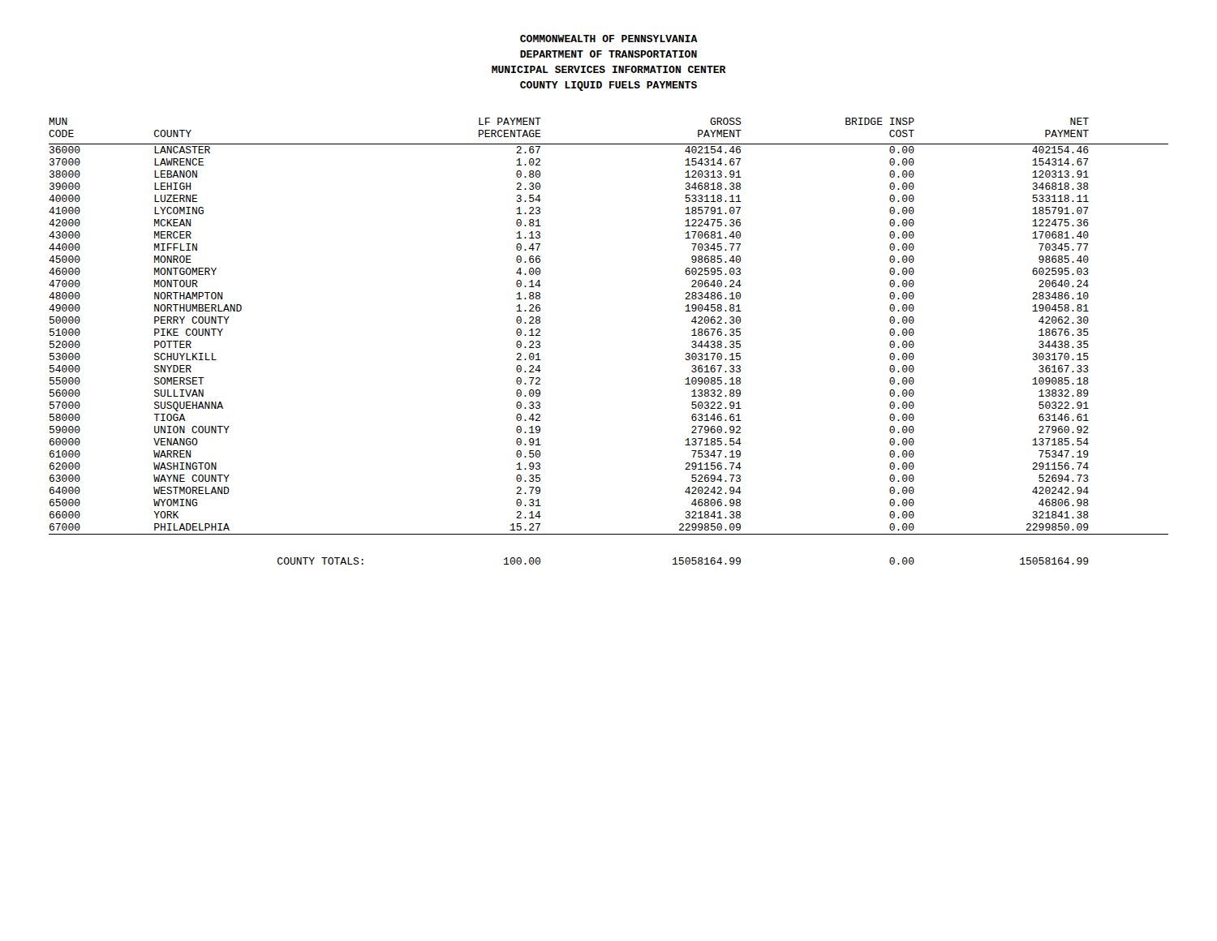COMMONWEALTH OF PENNSYLVANIA
DEPARTMENT OF TRANSPORTATION
MUNICIPAL SERVICES INFORMATION CENTER
COUNTY LIQUID FUELS PAYMENTS
| MUN | | LF PAYMENT | GROSS | BRIDGE INSP | NET | |
| --- | --- | --- | --- | --- | --- | --- |
| CODE | COUNTY | PERCENTAGE | PAYMENT | COST | PAYMENT | |
| 36000 | LANCASTER | 2.67 | 402154.46 | 0.00 | 402154.46 | |
| 37000 | LAWRENCE | 1.02 | 154314.67 | 0.00 | 154314.67 | |
| 38000 | LEBANON | 0.80 | 120313.91 | 0.00 | 120313.91 | |
| 39000 | LEHIGH | 2.30 | 346818.38 | 0.00 | 346818.38 | |
| 40000 | LUZERNE | 3.54 | 533118.11 | 0.00 | 533118.11 | |
| 41000 | LYCOMING | 1.23 | 185791.07 | 0.00 | 185791.07 | |
| 42000 | MCKEAN | 0.81 | 122475.36 | 0.00 | 122475.36 | |
| 43000 | MERCER | 1.13 | 170681.40 | 0.00 | 170681.40 | |
| 44000 | MIFFLIN | 0.47 | 70345.77 | 0.00 | 70345.77 | |
| 45000 | MONROE | 0.66 | 98685.40 | 0.00 | 98685.40 | |
| 46000 | MONTGOMERY | 4.00 | 602595.03 | 0.00 | 602595.03 | |
| 47000 | MONTOUR | 0.14 | 20640.24 | 0.00 | 20640.24 | |
| 48000 | NORTHAMPTON | 1.88 | 283486.10 | 0.00 | 283486.10 | |
| 49000 | NORTHUMBERLAND | 1.26 | 190458.81 | 0.00 | 190458.81 | |
| 50000 | PERRY COUNTY | 0.28 | 42062.30 | 0.00 | 42062.30 | |
| 51000 | PIKE COUNTY | 0.12 | 18676.35 | 0.00 | 18676.35 | |
| 52000 | POTTER | 0.23 | 34438.35 | 0.00 | 34438.35 | |
| 53000 | SCHUYLKILL | 2.01 | 303170.15 | 0.00 | 303170.15 | |
| 54000 | SNYDER | 0.24 | 36167.33 | 0.00 | 36167.33 | |
| 55000 | SOMERSET | 0.72 | 109085.18 | 0.00 | 109085.18 | |
| 56000 | SULLIVAN | 0.09 | 13832.89 | 0.00 | 13832.89 | |
| 57000 | SUSQUEHANNA | 0.33 | 50322.91 | 0.00 | 50322.91 | |
| 58000 | TIOGA | 0.42 | 63146.61 | 0.00 | 63146.61 | |
| 59000 | UNION COUNTY | 0.19 | 27960.92 | 0.00 | 27960.92 | |
| 60000 | VENANGO | 0.91 | 137185.54 | 0.00 | 137185.54 | |
| 61000 | WARREN | 0.50 | 75347.19 | 0.00 | 75347.19 | |
| 62000 | WASHINGTON | 1.93 | 291156.74 | 0.00 | 291156.74 | |
| 63000 | WAYNE COUNTY | 0.35 | 52694.73 | 0.00 | 52694.73 | |
| 64000 | WESTMORELAND | 2.79 | 420242.94 | 0.00 | 420242.94 | |
| 65000 | WYOMING | 0.31 | 46806.98 | 0.00 | 46806.98 | |
| 66000 | YORK | 2.14 | 321841.38 | 0.00 | 321841.38 | |
| 67000 | PHILADELPHIA | 15.27 | 2299850.09 | 0.00 | 2299850.09 | |
| | COUNTY TOTALS: | 100.00 | 15058164.99 | 0.00 | 15058164.99 | |